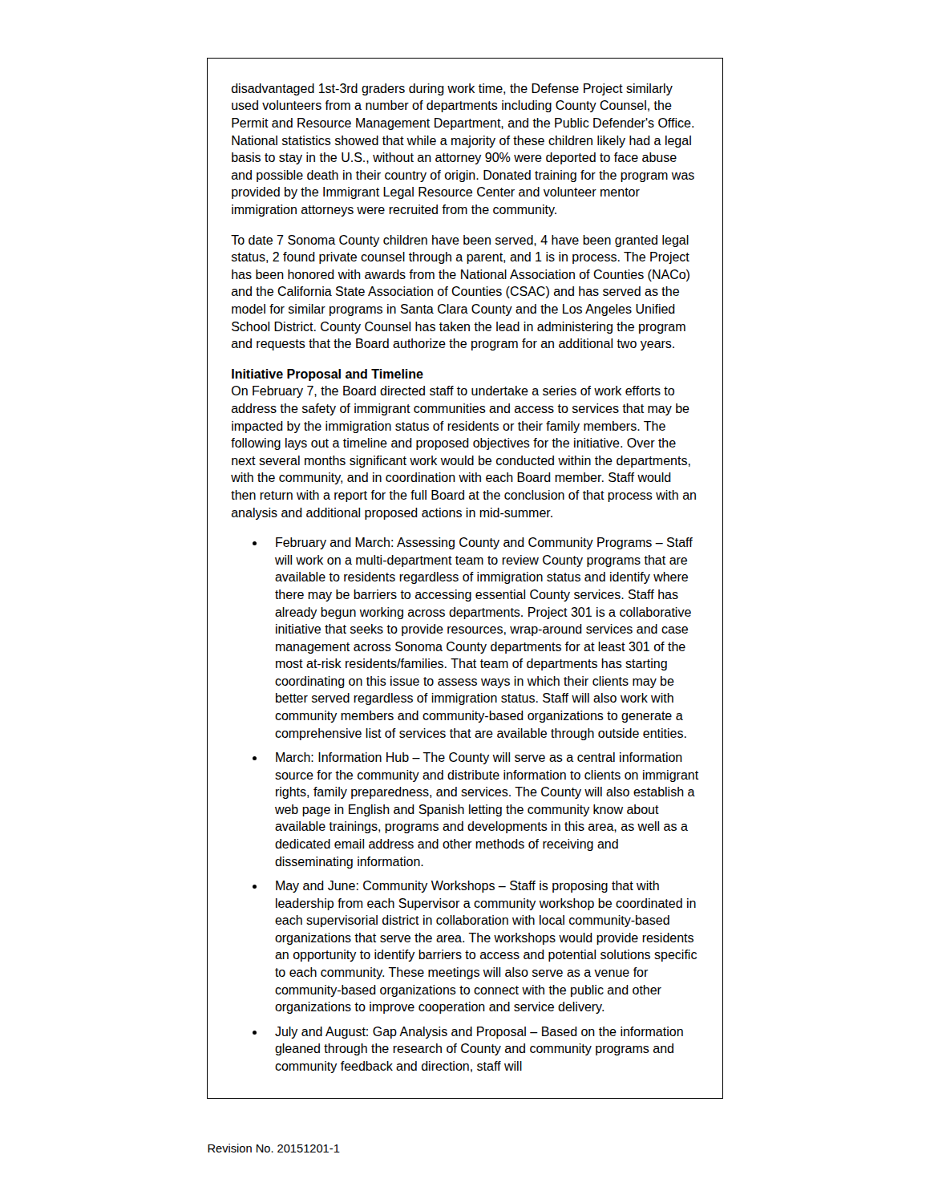disadvantaged 1st-3rd graders during work time, the Defense Project similarly used volunteers from a number of departments including County Counsel, the Permit and Resource Management Department, and the Public Defender's Office. National statistics showed that while a majority of these children likely had a legal basis to stay in the U.S., without an attorney 90% were deported to face abuse and possible death in their country of origin. Donated training for the program was provided by the Immigrant Legal Resource Center and volunteer mentor immigration attorneys were recruited from the community.
To date 7 Sonoma County children have been served, 4 have been granted legal status, 2 found private counsel through a parent, and 1 is in process. The Project has been honored with awards from the National Association of Counties (NACo) and the California State Association of Counties (CSAC) and has served as the model for similar programs in Santa Clara County and the Los Angeles Unified School District. County Counsel has taken the lead in administering the program and requests that the Board authorize the program for an additional two years.
Initiative Proposal and Timeline
On February 7, the Board directed staff to undertake a series of work efforts to address the safety of immigrant communities and access to services that may be impacted by the immigration status of residents or their family members. The following lays out a timeline and proposed objectives for the initiative. Over the next several months significant work would be conducted within the departments, with the community, and in coordination with each Board member. Staff would then return with a report for the full Board at the conclusion of that process with an analysis and additional proposed actions in mid-summer.
February and March: Assessing County and Community Programs – Staff will work on a multi-department team to review County programs that are available to residents regardless of immigration status and identify where there may be barriers to accessing essential County services. Staff has already begun working across departments. Project 301 is a collaborative initiative that seeks to provide resources, wrap-around services and case management across Sonoma County departments for at least 301 of the most at-risk residents/families. That team of departments has starting coordinating on this issue to assess ways in which their clients may be better served regardless of immigration status. Staff will also work with community members and community-based organizations to generate a comprehensive list of services that are available through outside entities.
March: Information Hub – The County will serve as a central information source for the community and distribute information to clients on immigrant rights, family preparedness, and services. The County will also establish a web page in English and Spanish letting the community know about available trainings, programs and developments in this area, as well as a dedicated email address and other methods of receiving and disseminating information.
May and June: Community Workshops – Staff is proposing that with leadership from each Supervisor a community workshop be coordinated in each supervisorial district in collaboration with local community-based organizations that serve the area. The workshops would provide residents an opportunity to identify barriers to access and potential solutions specific to each community. These meetings will also serve as a venue for community-based organizations to connect with the public and other organizations to improve cooperation and service delivery.
July and August: Gap Analysis and Proposal – Based on the information gleaned through the research of County and community programs and community feedback and direction, staff will
Revision No. 20151201-1